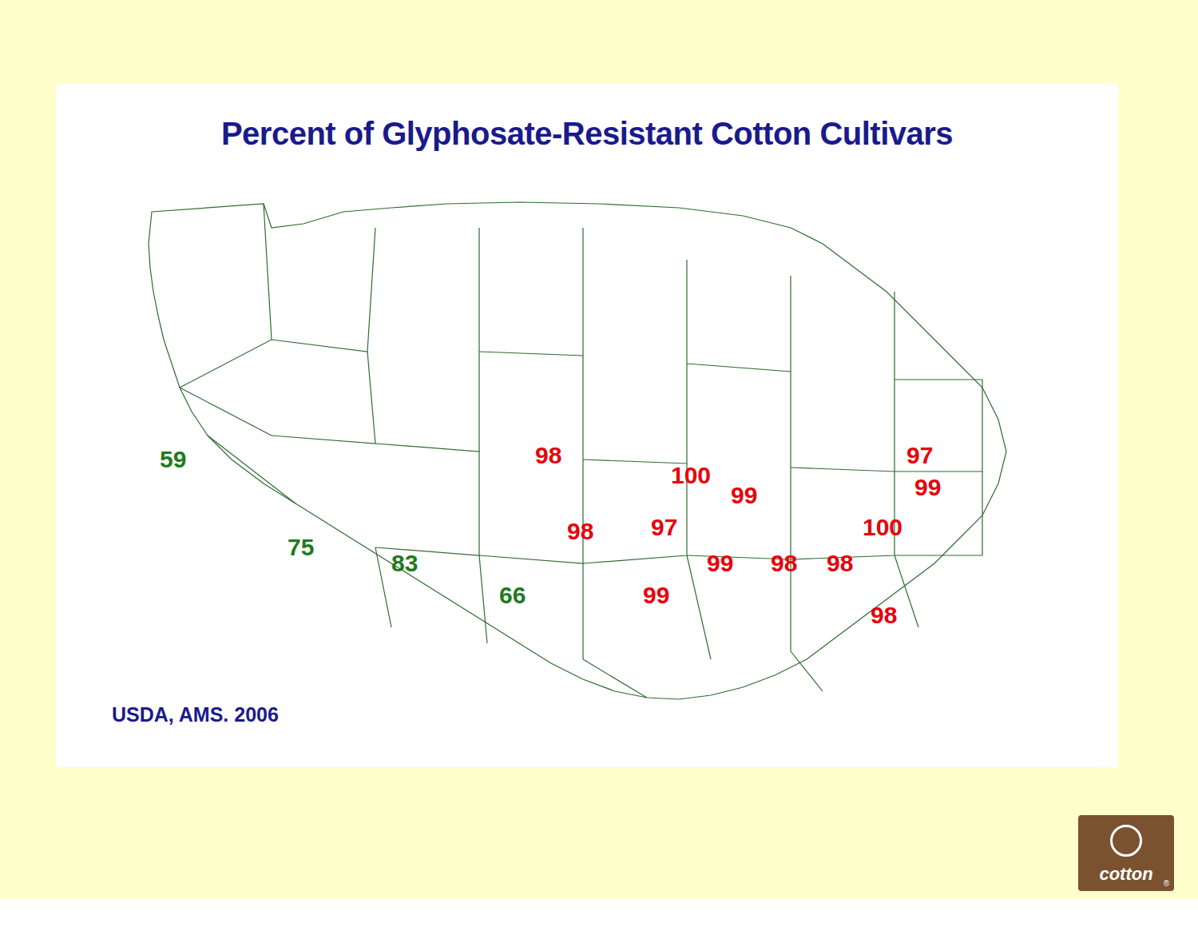Percent of Glyphosate-Resistant Cotton Cultivars
59 75 83 66 98 98 97 100 99 99 99 98 98 100 99 97 98
USDA, AMS. 2006
cotton ®